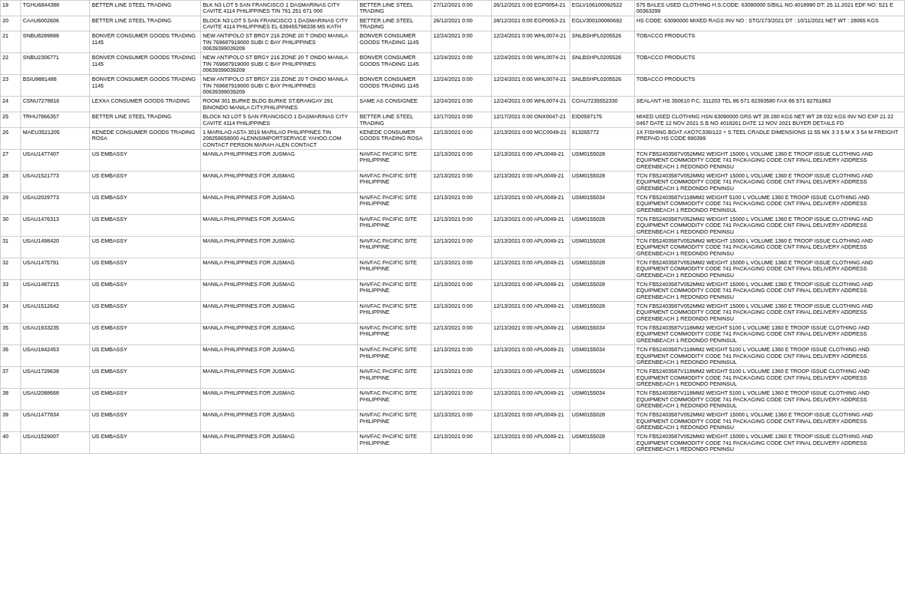| 19 | TGHU6844388 | BETTER LINE STEEL TRADING | BLK N3 LOT 5 SAN FRANCISCO 1 DASMARINAS CITY CAVITE 4114 PHILIPPINES TIN 761 251 671 000 | BETTER LINE STEEL TRADING | 27/12/2021 0:00 | 26/12/2021 0:00 EGP0054-21 | EGLV106100092522 | 575 BALES USED CLOTHING H.S.CODE: 63090000 S/BILL NO.4018990 DT: 25.11.2021 EDF NO: S21 E 00363299 |
| 20 | CAAU6002606 | BETTER LINE STEEL TRADING | BLOCK N3 LOT 5 SAN FRANCISCO 1 DASMARINAS CITY CAVITE 4114 PHILIPPINES EL 639455798338 MS KATH | BETTER LINE STEEL TRADING | 26/12/2021 0:00 | 28/12/2021 0:00 EGP0053-21 | EGLV300100080692 | HS CODE: 63090000 MIXED RAGS INV NO : STG/173/2021 DT : 10/11/2021 NET WT : 28065 KGS |
| 21 | SNBU8289898 | BONVER CONSUMER GOODS TRADING 1145 | NEW ANTIPOLO ST BRGY 216 ZONE 20 T ONDO MANILA TIN 769687919000 SUBI C BAY PHILIPPINES 00639399039209 | BONVER CONSUMER GOODS TRADING 1145 | 12/24/2021 0:00 | 12/24/2021 0:00 WHL0074-21 | SNLBSHPL0205526 | TOBACCO PRODUCTS |
| 22 | SNBU2306771 | BONVER CONSUMER GOODS TRADING 1145 | NEW ANTIPOLO ST BRGY 216 ZONE 20 T ONDO MANILA TIN 769687919000 SUBI C BAY PHILIPPINES 00639399039209 | BONVER CONSUMER GOODS TRADING 1145 | 12/24/2021 0:00 | 12/24/2021 0:00 WHL0074-21 | SNLBSHPL0205526 | TOBACCO PRODUCTS |
| 23 | BSIU9881488 | BONVER CONSUMER GOODS TRADING 1145 | NEW ANTIPOLO ST BRGY 216 ZONE 20 T ONDO MANILA TIN 769687919000 SUBI C BAY PHILIPPINES 00639399039209 | BONVER CONSUMER GOODS TRADING 1145 | 12/24/2021 0:00 | 12/24/2021 0:00 WHL0074-21 | SNLBSHPL0205526 | TOBACCO PRODUCTS |
| 24 | CSNU7278816 | LEXXA CONSUMER GOODS TRADING | ROOM 301 BURKE BLDG BURKE ST.BRANGAY 291 BINONDO MANILA CITY,PHILIPPINES | SAME AS CONSIGNEE | 12/24/2021 0:00 | 12/24/2021 0:00 WHL0074-21 | COAU7235552330 | SEALANT HS 350610 P.C. 311203 TEL 86 571 82393580 FAX 86 571 82761863 |
| 25 | TRHU7866357 | BETTER LINE STEEL TRADING | BLOCK N3 LOT 5 SAN FRANCISCO 1 DASMARINAS CITY CAVITE 4114 PHILIPPINES | BETTER LINE STEEL TRADING | 12/17/2021 0:00 | 12/17/2021 0:00 ONX0047-21 | EID0597175 | MIXED USED CLOTHING HSN 63090000 GRS WT 28 280 KGS NET WT 28 032 KGS INV NO EXP 21 22 0467 DATE 12 NOV 2021 S B NO 4018261 DATE 12 NOV 2021 BUYER DETAILS FD |
| 26 | MAEU3521205 | KENEDE CONSUMER GOODS TRADING ROSA | 1 MARILAO ASTA 3019 MARILAO PHILIPPINES TIN 208258658000 ALENNSIMPORTSERVICE YAHOO.COM CONTACT PERSON MARAH ALEN CONTACT | KENEDE CONSUMER GOODS TRADING ROSA | 12/13/2021 0:00 | 12/13/2021 0:00 MCC0049-21 | 913265772 | 1X FISHING BOAT AXO7C336I122 + S TEEL CRADLE DIMENSIONS 11 55 MX 3 3 5 M X 3 54 M FREIGHT PREPAID HS CODE 890399 |
| 27 | USAU1477407 | US EMBASSY | MANILA PHILIPPINES FOR JUSMAG | NAVFAC PACIFIC SITE PHILIPPINE | 12/13/2021 0:00 | 12/13/2021 0:00 APL0049-21 | USM0155028 | TCN FB52403587V052MM2 WEIGHT 15000 L VOLUME 1360 E TROOP ISSUE CLOTHING AND EQUIPMENT COMMODITY CODE 741 PACKAGING CODE CNT FINAL DELIVERY ADDRESS GREENBEACH 1 REDONDO PENINSU |
| 28 | USAU1521773 | US EMBASSY | MANILA PHILIPPINES FOR JUSMAG | NAVFAC PACIFIC SITE PHILIPPINE | 12/13/2021 0:00 | 12/13/2021 0:00 APL0049-21 | USM0155028 | TCN FB52403587V052MM2 WEIGHT 15000 L VOLUME 1360 E TROOP ISSUE CLOTHING AND EQUIPMENT COMMODITY CODE 741 PACKAGING CODE CNT FINAL DELIVERY ADDRESS GREENBEACH 1 REDONDO PENINSU |
| 29 | USAU2029773 | US EMBASSY | MANILA PHILIPPINES FOR JUSMAG | NAVFAC PACIFIC SITE PHILIPPINE | 12/13/2021 0:00 | 12/13/2021 0:00 APL0049-21 | USM0155034 | TCN FB52403587V118MM2 WEIGHT 5100 L VOLUME 1360 E TROOP ISSUE CLOTHING AND EQUIPMENT COMMODITY CODE 741 PACKAGING CODE CNT FINAL DELIVERY ADDRESS GREENBEACH 1 REDONDO PENINSUL |
| 30 | USAU1476313 | US EMBASSY | MANILA PHILIPPINES FOR JUSMAG | NAVFAC PACIFIC SITE PHILIPPINE | 12/13/2021 0:00 | 12/13/2021 0:00 APL0049-21 | USM0155028 | TCN FB52403587V052MM2 WEIGHT 15000 L VOLUME 1360 E TROOP ISSUE CLOTHING AND EQUIPMENT COMMODITY CODE 741 PACKAGING CODE CNT FINAL DELIVERY ADDRESS GREENBEACH 1 REDONDO PENINSU |
| 31 | USAU1498420 | US EMBASSY | MANILA PHILIPPINES FOR JUSMAG | NAVFAC PACIFIC SITE PHILIPPINE | 12/13/2021 0:00 | 12/13/2021 0:00 APL0049-21 | USM0155028 | TCN FB52403587V052MM2 WEIGHT 15000 L VOLUME 1360 E TROOP ISSUE CLOTHING AND EQUIPMENT COMMODITY CODE 741 PACKAGING CODE CNT FINAL DELIVERY ADDRESS GREENBEACH 1 REDONDO PENINSU |
| 32 | USAU1475791 | US EMBASSY | MANILA PHILIPPINES FOR JUSMAG | NAVFAC PACIFIC SITE PHILIPPINE | 12/13/2021 0:00 | 12/13/2021 0:00 APL0049-21 | USM0155028 | TCN FB52403587V052MM2 WEIGHT 15000 L VOLUME 1360 E TROOP ISSUE CLOTHING AND EQUIPMENT COMMODITY CODE 741 PACKAGING CODE CNT FINAL DELIVERY ADDRESS GREENBEACH 1 REDONDO PENINSU |
| 33 | USAU1487215 | US EMBASSY | MANILA PHILIPPINES FOR JUSMAG | NAVFAC PACIFIC SITE PHILIPPINE | 12/13/2021 0:00 | 12/13/2021 0:00 APL0049-21 | USM0155028 | TCN FB52403587V052MM2 WEIGHT 15000 L VOLUME 1360 E TROOP ISSUE CLOTHING AND EQUIPMENT COMMODITY CODE 741 PACKAGING CODE CNT FINAL DELIVERY ADDRESS GREENBEACH 1 REDONDO PENINSU |
| 34 | USAU1512642 | US EMBASSY | MANILA PHILIPPINES FOR JUSMAG | NAVFAC PACIFIC SITE PHILIPPINE | 12/13/2021 0:00 | 12/13/2021 0:00 APL0049-21 | USM0155028 | TCN FB52403587V052MM2 WEIGHT 15000 L VOLUME 1360 E TROOP ISSUE CLOTHING AND EQUIPMENT COMMODITY CODE 741 PACKAGING CODE CNT FINAL DELIVERY ADDRESS GREENBEACH 1 REDONDO PENINSU |
| 35 | USAU1933235 | US EMBASSY | MANILA PHILIPPINES FOR JUSMAG | NAVFAC PACIFIC SITE PHILIPPINE | 12/13/2021 0:00 | 12/13/2021 0:00 APL0049-21 | USM0155034 | TCN FB52403587V118MM2 WEIGHT 5100 L VOLUME 1360 E TROOP ISSUE CLOTHING AND EQUIPMENT COMMODITY CODE 741 PACKAGING CODE CNT FINAL DELIVERY ADDRESS GREENBEACH 1 REDONDO PENINSUL |
| 36 | USAU1942453 | US EMBASSY | MANILA PHILIPPINES FOR JUSMAG | NAVFAC PACIFIC SITE PHILIPPINE | 12/13/2021 0:00 | 12/13/2021 0:00 APL0049-21 | USM0155034 | TCN FB52403587V118MM2 WEIGHT 5100 L VOLUME 1360 E TROOP ISSUE CLOTHING AND EQUIPMENT COMMODITY CODE 741 PACKAGING CODE CNT FINAL DELIVERY ADDRESS GREENBEACH 1 REDONDO PENINSUL |
| 37 | USAU1729638 | US EMBASSY | MANILA PHILIPPINES FOR JUSMAG | NAVFAC PACIFIC SITE PHILIPPINE | 12/13/2021 0:00 | 12/13/2021 0:00 APL0049-21 | USM0155034 | TCN FB52403587V118MM2 WEIGHT 5100 L VOLUME 1360 E TROOP ISSUE CLOTHING AND EQUIPMENT COMMODITY CODE 741 PACKAGING CODE CNT FINAL DELIVERY ADDRESS GREENBEACH 1 REDONDO PENINSUL |
| 38 | USAU2088668 | US EMBASSY | MANILA PHILIPPINES FOR JUSMAG | NAVFAC PACIFIC SITE PHILIPPINE | 12/13/2021 0:00 | 12/13/2021 0:00 APL0049-21 | USM0155034 | TCN FB52403587V118MM2 WEIGHT 5100 L VOLUME 1360 E TROOP ISSUE CLOTHING AND EQUIPMENT COMMODITY CODE 741 PACKAGING CODE CNT FINAL DELIVERY ADDRESS GREENBEACH 1 REDONDO PENINSUL |
| 39 | USAU1477834 | US EMBASSY | MANILA PHILIPPINES FOR JUSMAG | NAVFAC PACIFIC SITE PHILIPPINE | 12/13/2021 0:00 | 12/13/2021 0:00 APL0049-21 | USM0155028 | TCN FB52403587V052MM2 WEIGHT 15000 L VOLUME 1360 E TROOP ISSUE CLOTHING AND EQUIPMENT COMMODITY CODE 741 PACKAGING CODE CNT FINAL DELIVERY ADDRESS GREENBEACH 1 REDONDO PENINSU |
| 40 | USAU1529007 | US EMBASSY | MANILA PHILIPPINES FOR JUSMAG | NAVFAC PACIFIC SITE PHILIPPINE | 12/13/2021 0:00 | 12/13/2021 0:00 APL0049-21 | USM0155028 | TCN FB52403587V052MM2 WEIGHT 15000 L VOLUME 1360 E TROOP ISSUE CLOTHING AND EQUIPMENT COMMODITY CODE 741 PACKAGING CODE CNT FINAL DELIVERY ADDRESS GREENBEACH 1 REDONDO PENINSU |